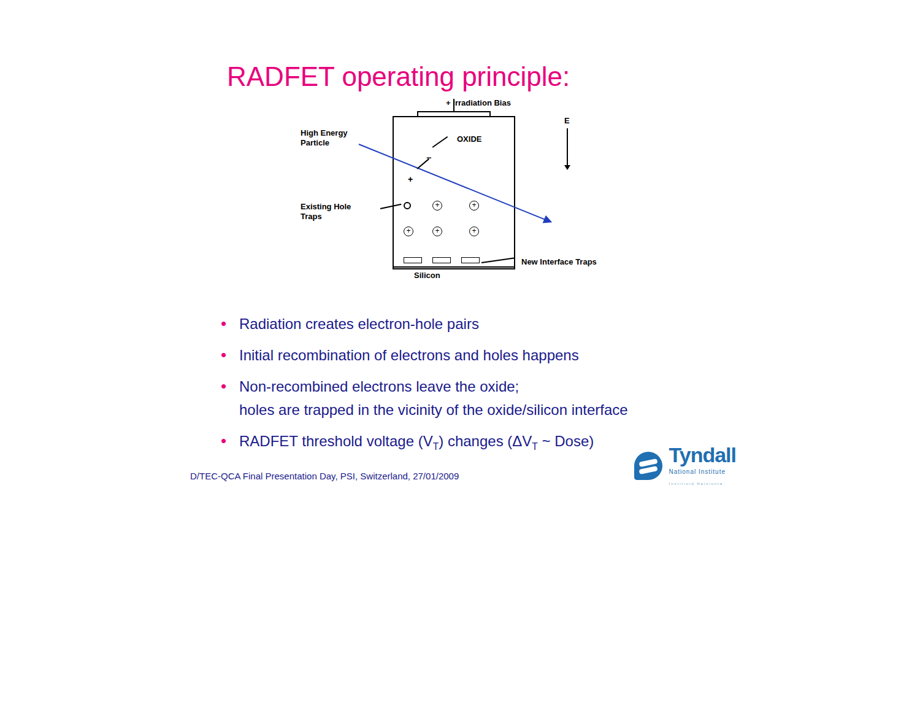RADFET operating principle:
+ Irradiation Bias
OXIDE
Silicon
High Energy
Particle
Existing Hole
Traps
New Interface Traps
E
−
+
+
+
+
+
+
Radiation creates electron-hole pairs
Initial recombination of electrons and holes happens
Non-recombined electrons leave the oxide;
holes are trapped in the vicinity of the oxide/silicon interface
RADFET threshold voltage (VT) changes (ΔVT ~ Dose)
D/TEC-QCA Final Presentation Day, PSI, Switzerland, 27/01/2009
Tyndall
National Institute
Institiuid Naisiunta